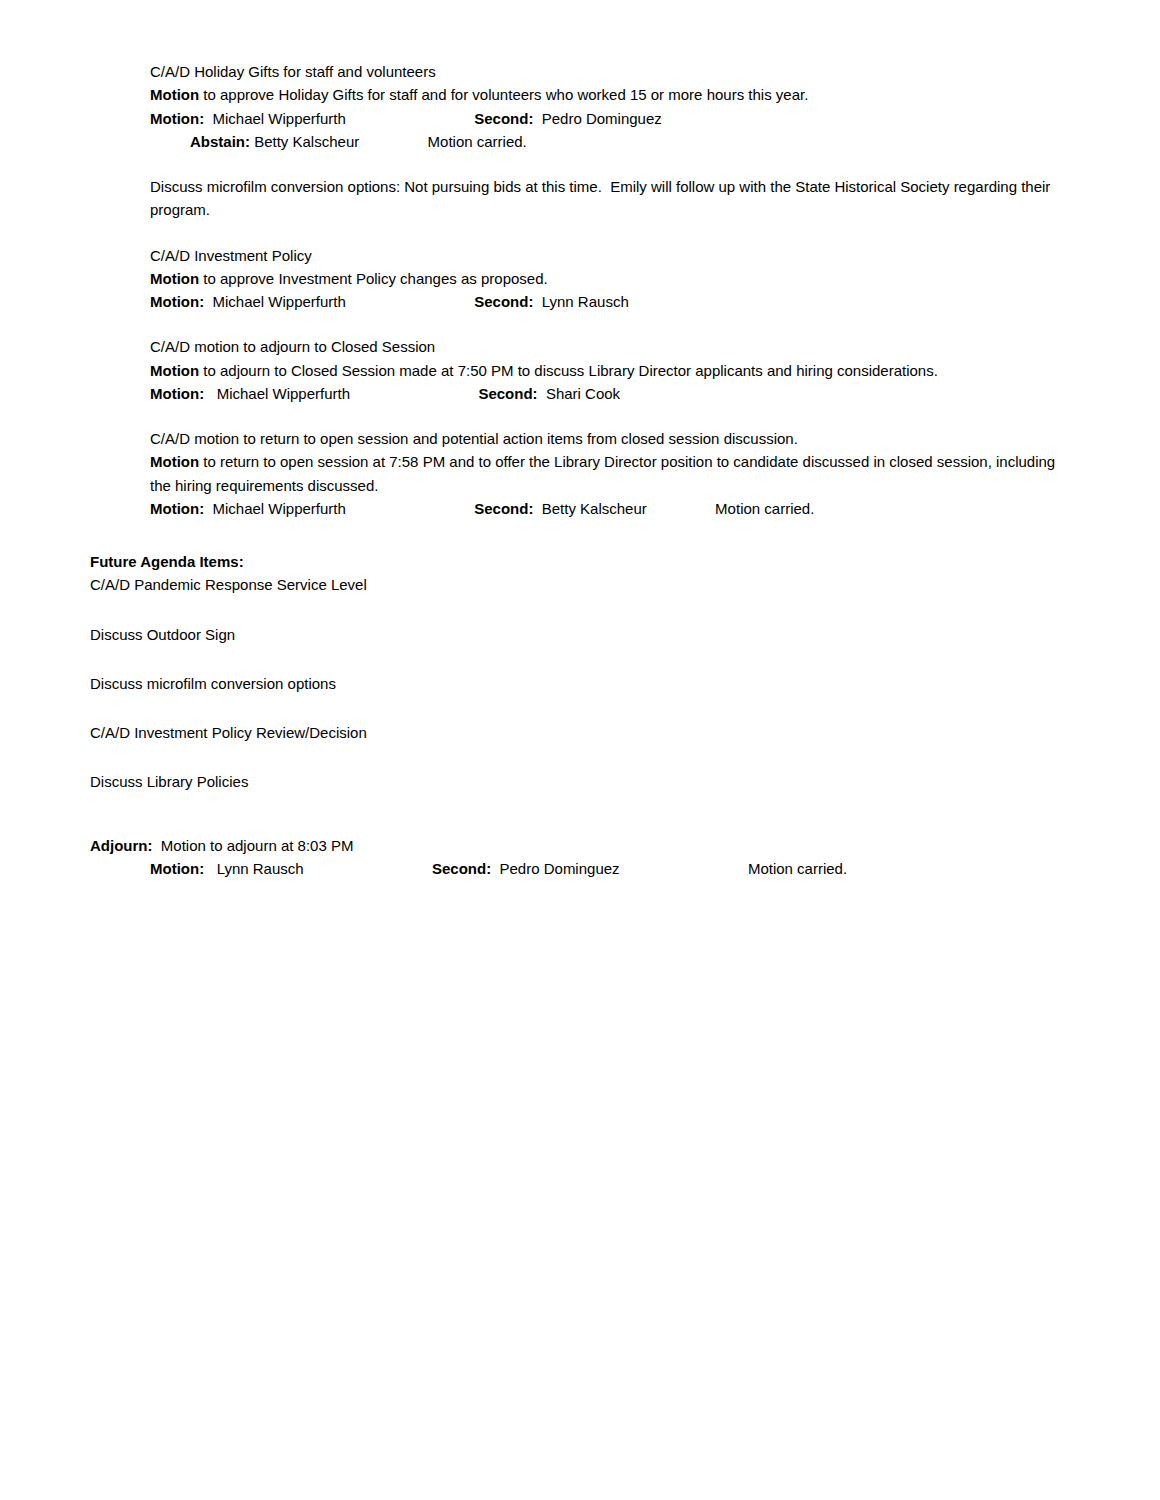C/A/D Holiday Gifts for staff and volunteers
Motion to approve Holiday Gifts for staff and for volunteers who worked 15 or more hours this year.
Motion: Michael Wipperfurth Second: Pedro Dominguez Abstain: Betty Kalscheur Motion carried.
Discuss microfilm conversion options: Not pursuing bids at this time. Emily will follow up with the State Historical Society regarding their program.
C/A/D Investment Policy
Motion to approve Investment Policy changes as proposed.
Motion: Michael Wipperfurth Second: Lynn Rausch
C/A/D motion to adjourn to Closed Session
Motion to adjourn to Closed Session made at 7:50 PM to discuss Library Director applicants and hiring considerations.
Motion: Michael Wipperfurth Second: Shari Cook
C/A/D motion to return to open session and potential action items from closed session discussion.
Motion to return to open session at 7:58 PM and to offer the Library Director position to candidate discussed in closed session, including the hiring requirements discussed.
Motion: Michael Wipperfurth Second: Betty Kalscheur Motion carried.
Future Agenda Items:
C/A/D Pandemic Response Service Level
Discuss Outdoor Sign
Discuss microfilm conversion options
C/A/D Investment Policy Review/Decision
Discuss Library Policies
Adjourn: Motion to adjourn at 8:03 PM
Motion: Lynn Rausch Second: Pedro Dominguez Motion carried.